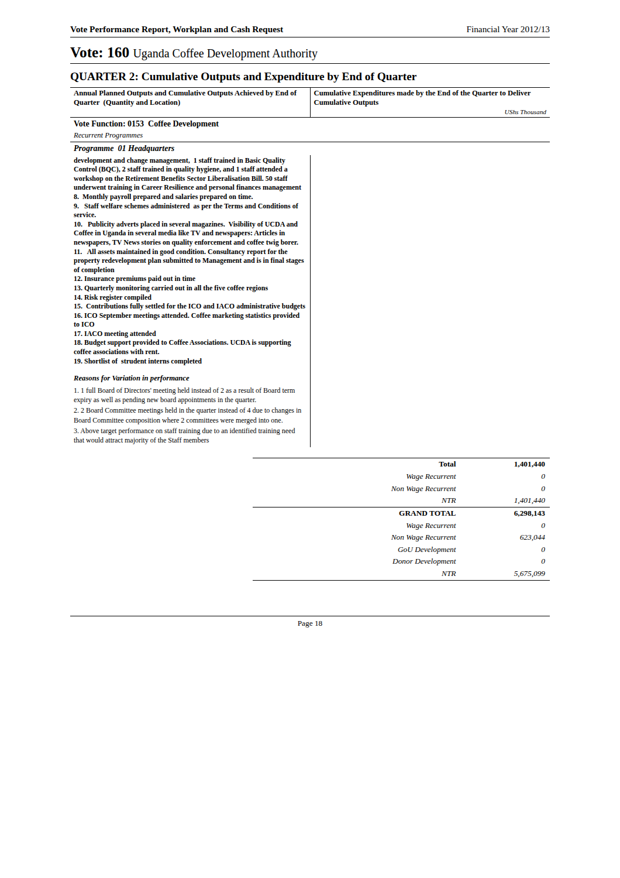Vote Performance Report, Workplan and Cash Request
Financial Year 2012/13
Vote: 160 Uganda Coffee Development Authority
QUARTER 2: Cumulative Outputs and Expenditure by End of Quarter
| Annual Planned Outputs and Cumulative Outputs Achieved by End of Quarter (Quantity and Location) | Cumulative Expenditures made by the End of the Quarter to Deliver Cumulative Outputs UShs Thousand |
| --- | --- |
| Vote Function: 0153 Coffee Development |
| Recurrent Programmes |
| Programme 01 Headquarters |
| development and change management, 1 staff trained in Basic Quality Control (BQC), 2 staff trained in quality hygiene, and 1 staff attended a workshop on the Retirement Benefits Sector Liberalisation Bill. 50 staff underwent training in Career Resilience and personal finances management 8. Monthly payroll prepared and salaries prepared on time. 9. Staff welfare schemes administered as per the Terms and Conditions of service. 10. Publicity adverts placed in several magazines. Visibility of UCDA and Coffee in Uganda in several media like TV and newspapers: Articles in newspapers, TV News stories on quality enforcement and coffee twig borer. 11. All assets maintained in good condition. Consultancy report for the property redevelopment plan submitted to Management and is in final stages of completion 12. Insurance premiums paid out in time 13. Quarterly monitoring carried out in all the five coffee regions 14. Risk register compiled 15. Contributions fully settled for the ICO and IACO administrative budgets 16. ICO September meetings attended. Coffee marketing statistics provided to ICO 17. IACO meeting attended 18. Budget support provided to Coffee Associations. UCDA is supporting coffee associations with rent. 19. Shortlist of strudent interns completed | |
| Reasons for Variation in performance 1. 1 full Board of Directors' meeting held instead of 2 as a result of Board term expiry as well as pending new board appointments in the quarter. 2. 2 Board Committee meetings held in the quarter instead of 4 due to changes in Board Committee composition where 2 committees were merged into one. 3. Above target performance on staff training due to an identified training need that would attract majority of the Staff members | |
| Total | 1,401,440 |
| Wage Recurrent | 0 |
| Non Wage Recurrent | 0 |
| NTR | 1,401,440 |
| GRAND TOTAL | 6,298,143 |
| Wage Recurrent | 0 |
| Non Wage Recurrent | 623,044 |
| GoU Development | 0 |
| Donor Development | 0 |
| NTR | 5,675,099 |
Page 18